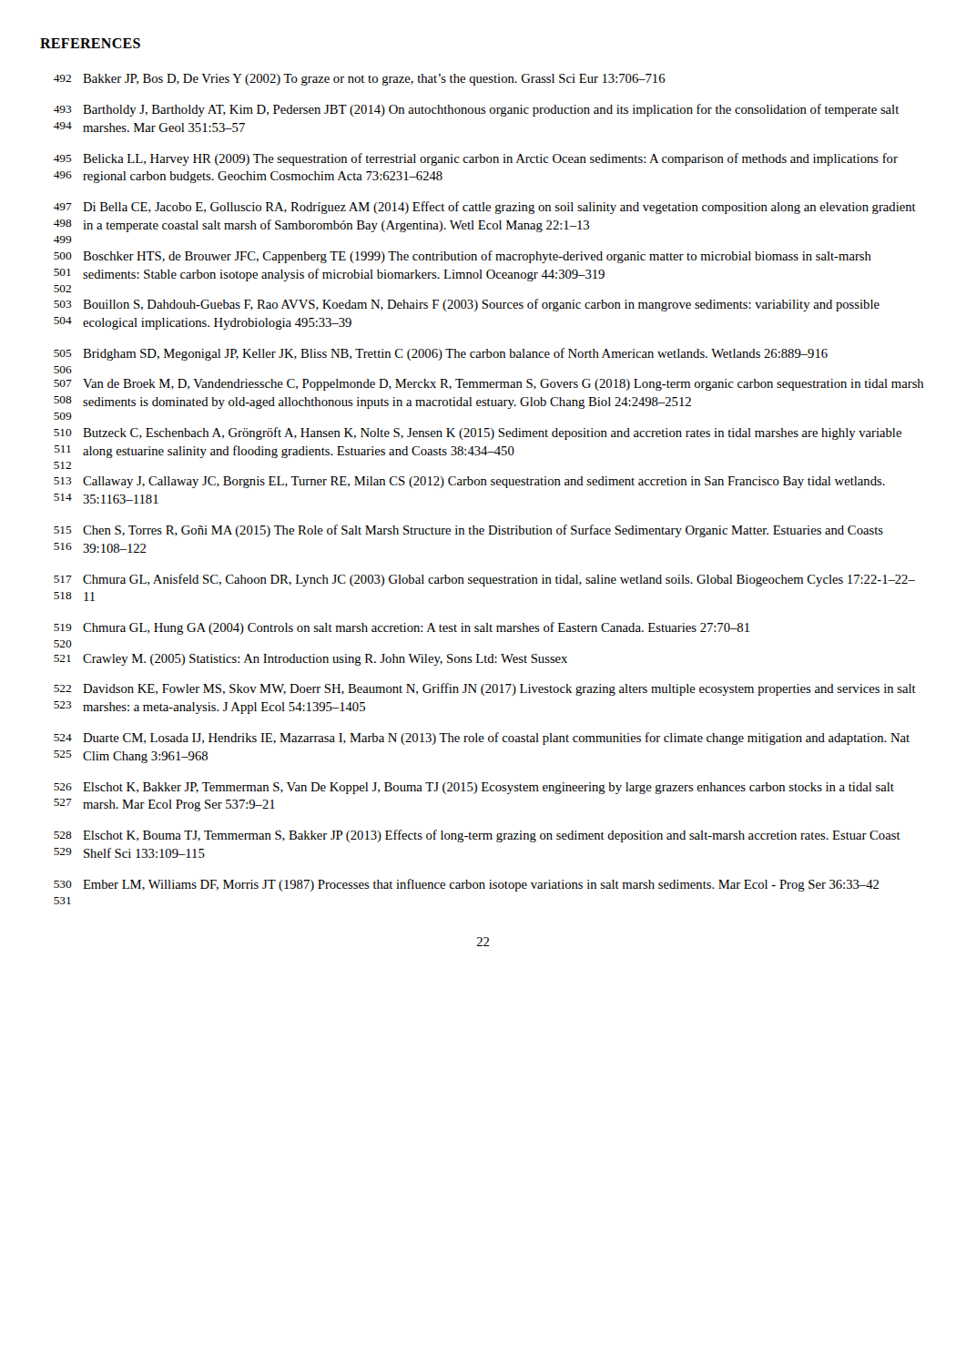REFERENCES
492 Bakker JP, Bos D, De Vries Y (2002) To graze or not to graze, that’s the question. Grassl Sci Eur 13:706–716
493494 Bartholdy J, Bartholdy AT, Kim D, Pedersen JBT (2014) On autochthonous organic production and its implication for the consolidation of temperate salt marshes. Mar Geol 351:53–57
495496 Belicka LL, Harvey HR (2009) The sequestration of terrestrial organic carbon in Arctic Ocean sediments: A comparison of methods and implications for regional carbon budgets. Geochim Cosmochim Acta 73:6231–6248
497498499 Di Bella CE, Jacobo E, Golluscio RA, Rodríguez AM (2014) Effect of cattle grazing on soil salinity and vegetation composition along an elevation gradient in a temperate coastal salt marsh of Samborombón Bay (Argentina). Wetl Ecol Manag 22:1–13
500501502 Boschker HTS, de Brouwer JFC, Cappenberg TE (1999) The contribution of macrophyte-derived organic matter to microbial biomass in salt-marsh sediments: Stable carbon isotope analysis of microbial biomarkers. Limnol Oceanogr 44:309–319
503504 Bouillon S, Dahdouh-Guebas F, Rao AVVS, Koedam N, Dehairs F (2003) Sources of organic carbon in mangrove sediments: variability and possible ecological implications. Hydrobiologia 495:33–39
505506 Bridgham SD, Megonigal JP, Keller JK, Bliss NB, Trettin C (2006) The carbon balance of North American wetlands. Wetlands 26:889–916
507508509 Van de Broek M, D, Vandendriessche C, Poppelmonde D, Merckx R, Temmerman S, Govers G (2018) Long-term organic carbon sequestration in tidal marsh sediments is dominated by old-aged allochthonous inputs in a macrotidal estuary. Glob Chang Biol 24:2498–2512
510511512 Butzeck C, Eschenbach A, Gröngröft A, Hansen K, Nolte S, Jensen K (2015) Sediment deposition and accretion rates in tidal marshes are highly variable along estuarine salinity and flooding gradients. Estuaries and Coasts 38:434–450
513514 Callaway J, Callaway JC, Borgnis EL, Turner RE, Milan CS (2012) Carbon sequestration and sediment accretion in San Francisco Bay tidal wetlands. 35:1163–1181
515516 Chen S, Torres R, Goñi MA (2015) The Role of Salt Marsh Structure in the Distribution of Surface Sedimentary Organic Matter. Estuaries and Coasts 39:108–122
517518 Chmura GL, Anisfeld SC, Cahoon DR, Lynch JC (2003) Global carbon sequestration in tidal, saline wetland soils. Global Biogeochem Cycles 17:22-1–22–11
519520 Chmura GL, Hung GA (2004) Controls on salt marsh accretion: A test in salt marshes of Eastern Canada. Estuaries 27:70–81
521 Crawley M. (2005) Statistics: An Introduction using R. John Wiley, Sons Ltd: West Sussex
522523 Davidson KE, Fowler MS, Skov MW, Doerr SH, Beaumont N, Griffin JN (2017) Livestock grazing alters multiple ecosystem properties and services in salt marshes: a meta-analysis. J Appl Ecol 54:1395–1405
524525 Duarte CM, Losada IJ, Hendriks IE, Mazarrasa I, Marba N (2013) The role of coastal plant communities for climate change mitigation and adaptation. Nat Clim Chang 3:961–968
526527 Elschot K, Bakker JP, Temmerman S, Van De Koppel J, Bouma TJ (2015) Ecosystem engineering by large grazers enhances carbon stocks in a tidal salt marsh. Mar Ecol Prog Ser 537:9–21
528529 Elschot K, Bouma TJ, Temmerman S, Bakker JP (2013) Effects of long-term grazing on sediment deposition and salt-marsh accretion rates. Estuar Coast Shelf Sci 133:109–115
530531 Ember LM, Williams DF, Morris JT (1987) Processes that influence carbon isotope variations in salt marsh sediments. Mar Ecol - Prog Ser 36:33–42
22